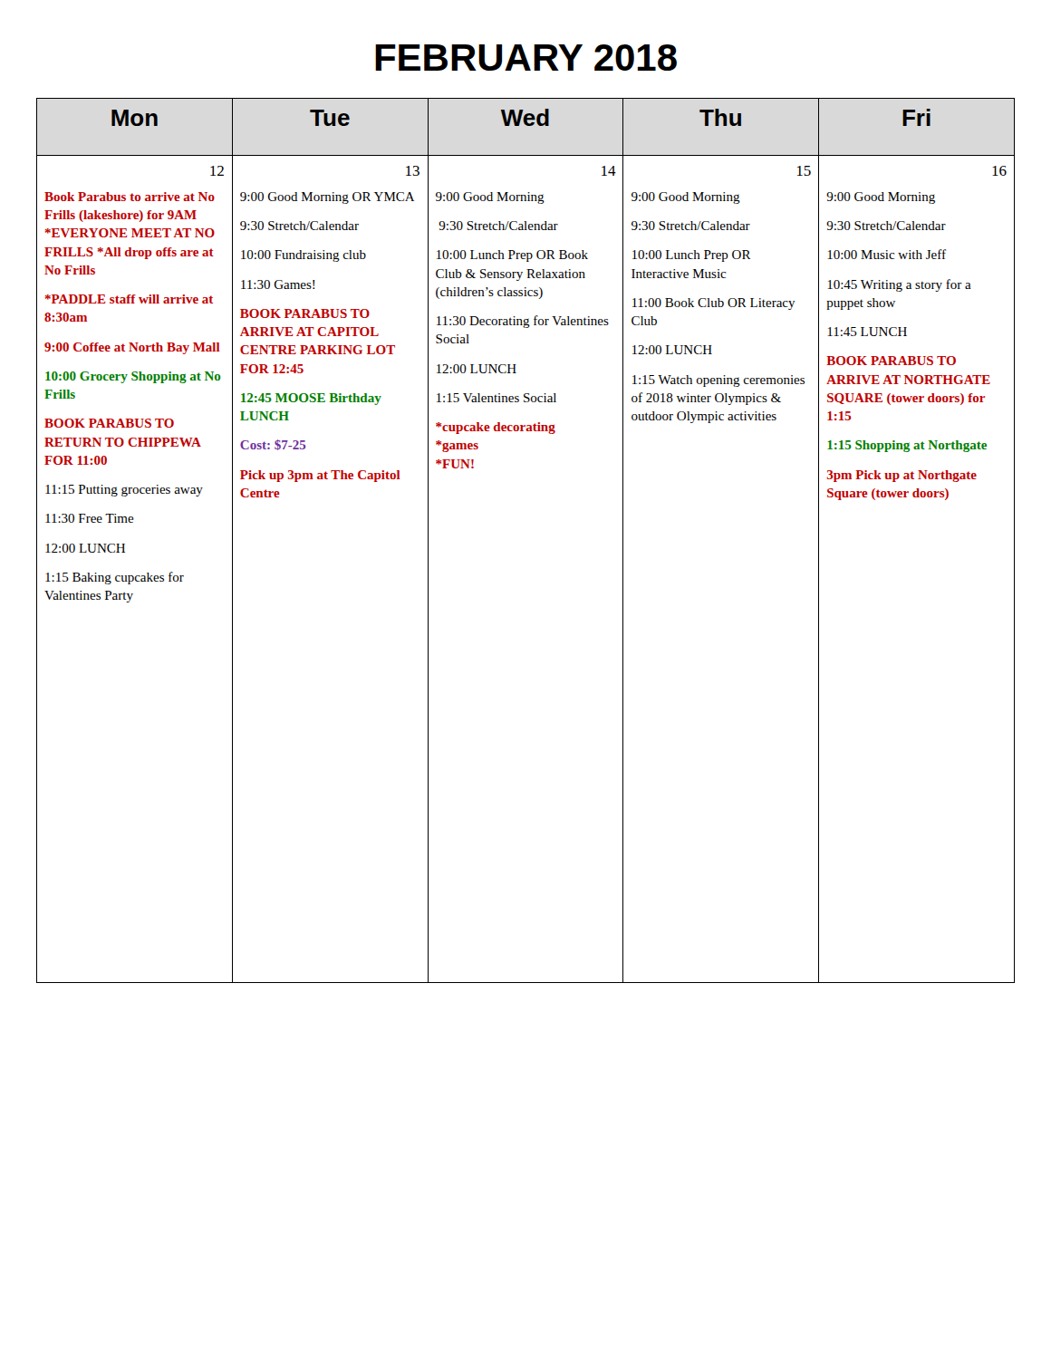FEBRUARY 2018
| Mon | Tue | Wed | Thu | Fri |
| --- | --- | --- | --- | --- |
| 12 Book Parabus to arrive at No Frills (lakeshore) for 9AM *EVERYONE MEET AT NO FRILLS *All drop offs are at No Frills *PADDLE staff will arrive at 8:30am 9:00 Coffee at North Bay Mall 10:00 Grocery Shopping at No Frills BOOK PARABUS TO RETURN TO CHIPPEWA FOR 11:00 11:15 Putting groceries away 11:30 Free Time 12:00 LUNCH 1:15 Baking cupcakes for Valentines Party | 13 9:00 Good Morning OR YMCA 9:30 Stretch/Calendar 10:00 Fundraising club 11:30 Games! BOOK PARABUS TO ARRIVE AT CAPITOL CENTRE PARKING LOT FOR 12:45 12:45 MOOSE Birthday LUNCH Cost: $7-25 Pick up 3pm at The Capitol Centre | 14 9:00 Good Morning 9:30 Stretch/Calendar 10:00 Lunch Prep OR Book Club & Sensory Relaxation (children’s classics) 11:30 Decorating for Valentines Social 12:00 LUNCH 1:15 Valentines Social *cupcake decorating *games *FUN! | 15 9:00 Good Morning 9:30 Stretch/Calendar 10:00 Lunch Prep OR Interactive Music 11:00 Book Club OR Literacy Club 12:00 LUNCH 1:15 Watch opening ceremonies of 2018 winter Olympics & outdoor Olympic activities | 16 9:00 Good Morning 9:30 Stretch/Calendar 10:00 Music with Jeff 10:45 Writing a story for a puppet show 11:45 LUNCH BOOK PARABUS TO ARRIVE AT NORTHGATE SQUARE (tower doors) for 1:15 1:15 Shopping at Northgate 3pm Pick up at Northgate Square (tower doors) |